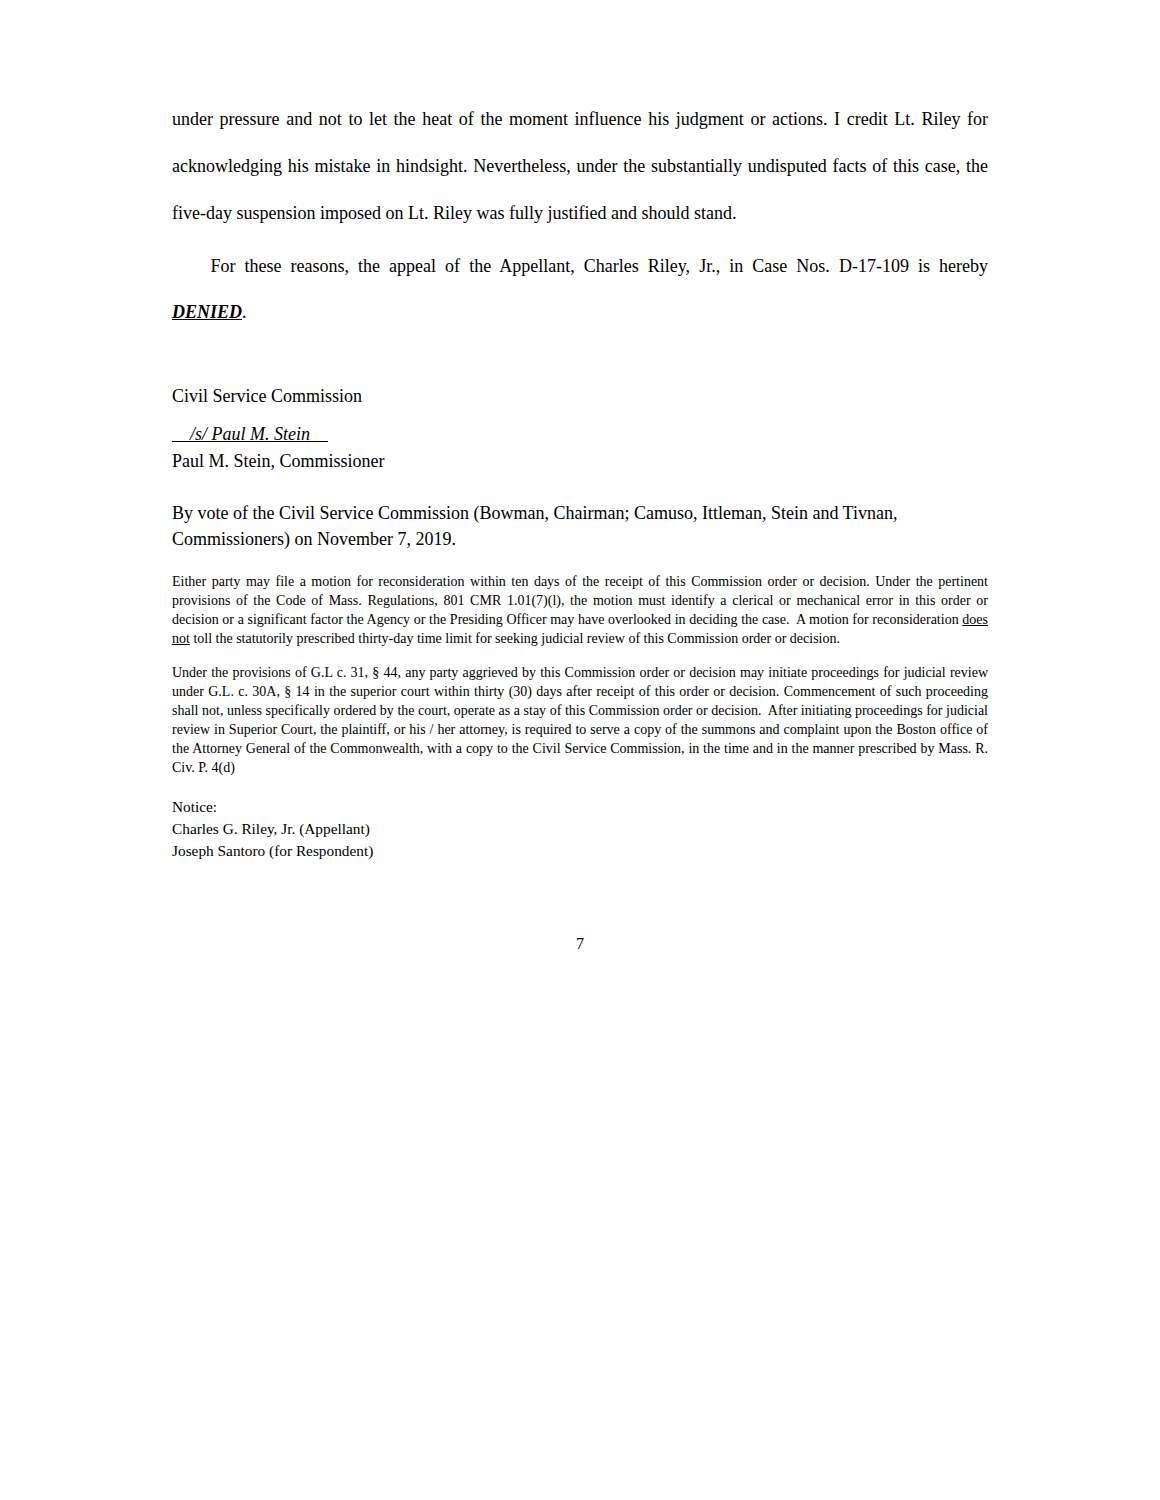under pressure and not to let the heat of the moment influence his judgment or actions. I credit Lt. Riley for acknowledging his mistake in hindsight. Nevertheless, under the substantially undisputed facts of this case, the five-day suspension imposed on Lt. Riley was fully justified and should stand.
For these reasons, the appeal of the Appellant, Charles Riley, Jr., in Case Nos. D-17-109 is hereby DENIED.
Civil Service Commission
/s/ Paul M. Stein
Paul M. Stein, Commissioner
By vote of the Civil Service Commission (Bowman, Chairman; Camuso, Ittleman, Stein and Tivnan, Commissioners) on November 7, 2019.
Either party may file a motion for reconsideration within ten days of the receipt of this Commission order or decision. Under the pertinent provisions of the Code of Mass. Regulations, 801 CMR 1.01(7)(l), the motion must identify a clerical or mechanical error in this order or decision or a significant factor the Agency or the Presiding Officer may have overlooked in deciding the case. A motion for reconsideration does not toll the statutorily prescribed thirty-day time limit for seeking judicial review of this Commission order or decision.
Under the provisions of G.L c. 31, § 44, any party aggrieved by this Commission order or decision may initiate proceedings for judicial review under G.L. c. 30A, § 14 in the superior court within thirty (30) days after receipt of this order or decision. Commencement of such proceeding shall not, unless specifically ordered by the court, operate as a stay of this Commission order or decision. After initiating proceedings for judicial review in Superior Court, the plaintiff, or his / her attorney, is required to serve a copy of the summons and complaint upon the Boston office of the Attorney General of the Commonwealth, with a copy to the Civil Service Commission, in the time and in the manner prescribed by Mass. R. Civ. P. 4(d)
Notice:
Charles G. Riley, Jr. (Appellant)
Joseph Santoro (for Respondent)
7